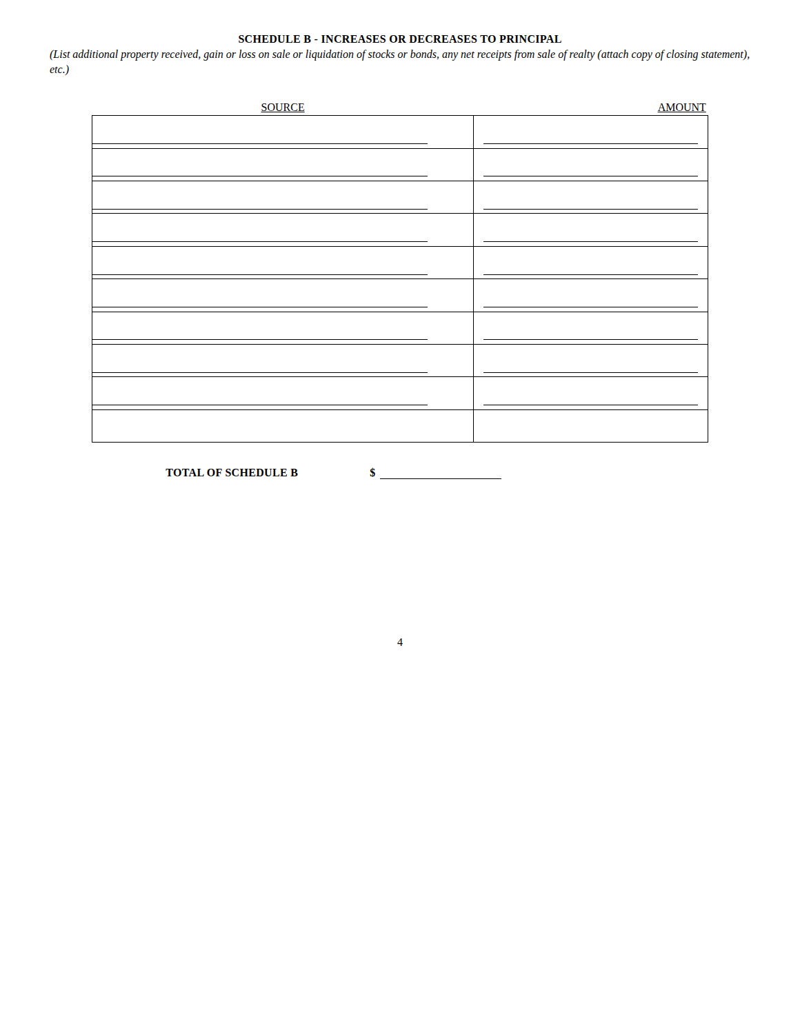SCHEDULE B - INCREASES OR DECREASES TO PRINCIPAL
(List additional property received, gain or loss on sale or liquidation of stocks or bonds, any net receipts from sale of realty (attach copy of closing statement), etc.)
SOURCE
AMOUNT
TOTAL OF SCHEDULE B $
4